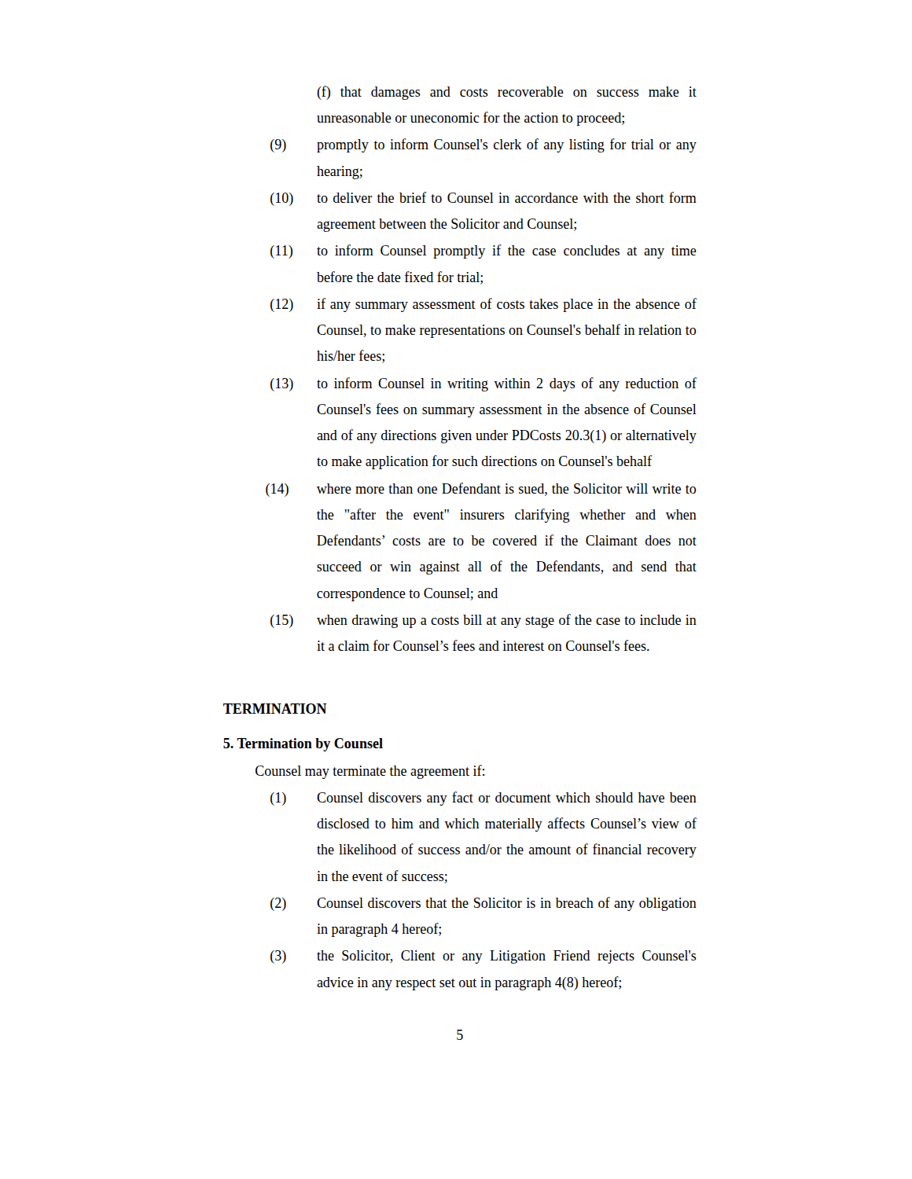(f) that damages and costs recoverable on success make it unreasonable or uneconomic for the action to proceed;
(9)
promptly to inform Counsel's clerk of any listing for trial or any hearing;
(10)
to deliver the brief to Counsel in accordance with the short form agreement between the Solicitor and Counsel;
(11)
to inform Counsel promptly if the case concludes at any time before the date fixed for trial;
(12)
if any summary assessment of costs takes place in the absence of Counsel, to make representations on Counsel's behalf in relation to his/her fees;
(13)
to inform Counsel in writing within 2 days of any reduction of Counsel's fees on summary assessment in the absence of Counsel and of any directions given under PDCosts 20.3(1) or alternatively to make application for such directions on Counsel's behalf
(14)
where more than one Defendant is sued, the Solicitor will write to the "after the event" insurers clarifying whether and when Defendants’ costs are to be covered if the Claimant does not succeed or win against all of the Defendants, and send that correspondence to Counsel; and
(15)
when drawing up a costs bill at any stage of the case to include in it a claim for Counsel’s fees and interest on Counsel's fees.
TERMINATION
5. Termination by Counsel
Counsel may terminate the agreement if:
(1)
Counsel discovers any fact or document which should have been disclosed to him and which materially affects Counsel’s view of the likelihood of success and/or the amount of financial recovery in the event of success;
(2)
Counsel discovers that the Solicitor is in breach of any obligation in paragraph 4 hereof;
(3)
the Solicitor, Client or any Litigation Friend rejects Counsel's advice in any respect set out in paragraph 4(8) hereof;
5